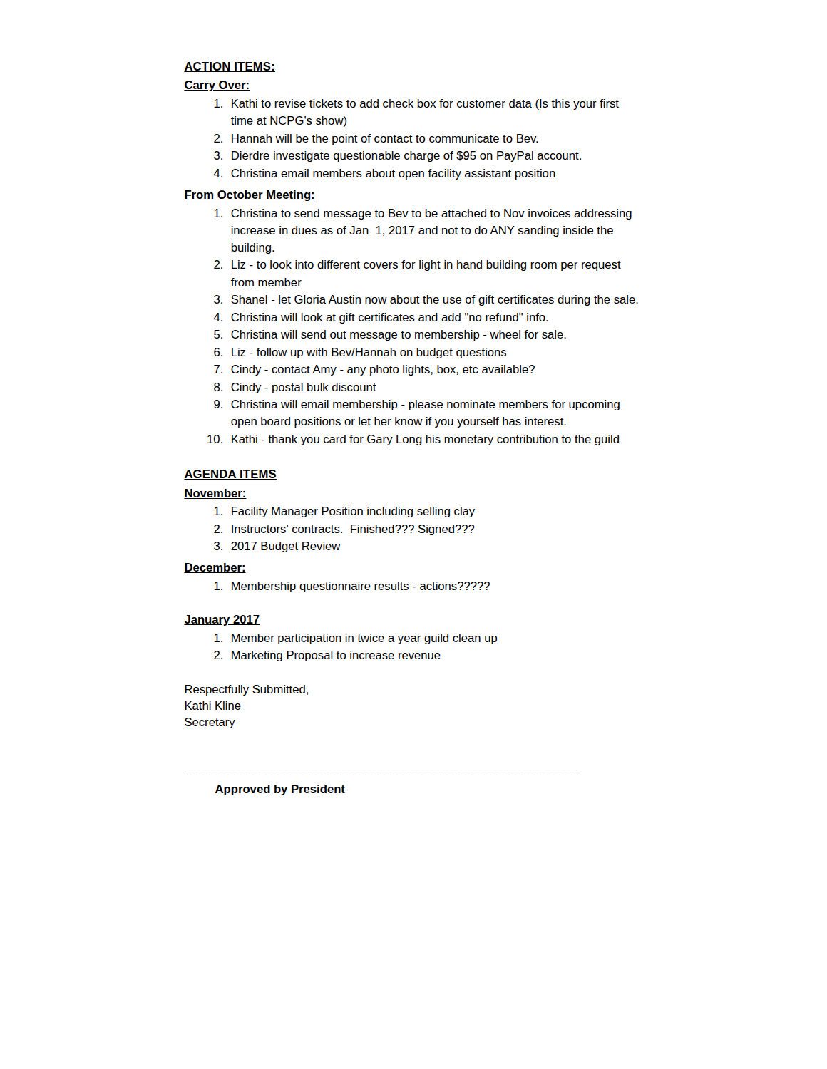ACTION ITEMS:
Carry Over:
Kathi to revise tickets to add check box for customer data (Is this your first time at NCPG's show)
Hannah will be the point of contact to communicate to Bev.
Dierdre investigate questionable charge of $95 on PayPal account.
Christina email members about open facility assistant position
From October Meeting:
Christina to send message to Bev to be attached to Nov invoices addressing increase in dues as of Jan 1, 2017 and not to do ANY sanding inside the building.
Liz - to look into different covers for light in hand building room per request from member
Shanel - let Gloria Austin now about the use of gift certificates during the sale.
Christina will look at gift certificates and add "no refund" info.
Christina will send out message to membership - wheel for sale.
Liz - follow up with Bev/Hannah on budget questions
Cindy - contact Amy - any photo lights, box, etc available?
Cindy - postal bulk discount
Christina will email membership - please nominate members for upcoming open board positions or let her know if you yourself has interest.
Kathi - thank you card for Gary Long his monetary contribution to the guild
AGENDA ITEMS
November:
Facility Manager Position including selling clay
Instructors' contracts. Finished??? Signed???
2017 Budget Review
December:
Membership questionnaire results - actions?????
January 2017
Member participation in twice a year guild clean up
Marketing Proposal to increase revenue
Respectfully Submitted,
Kathi Kline
Secretary
_______________________________________________________________
Approved by President